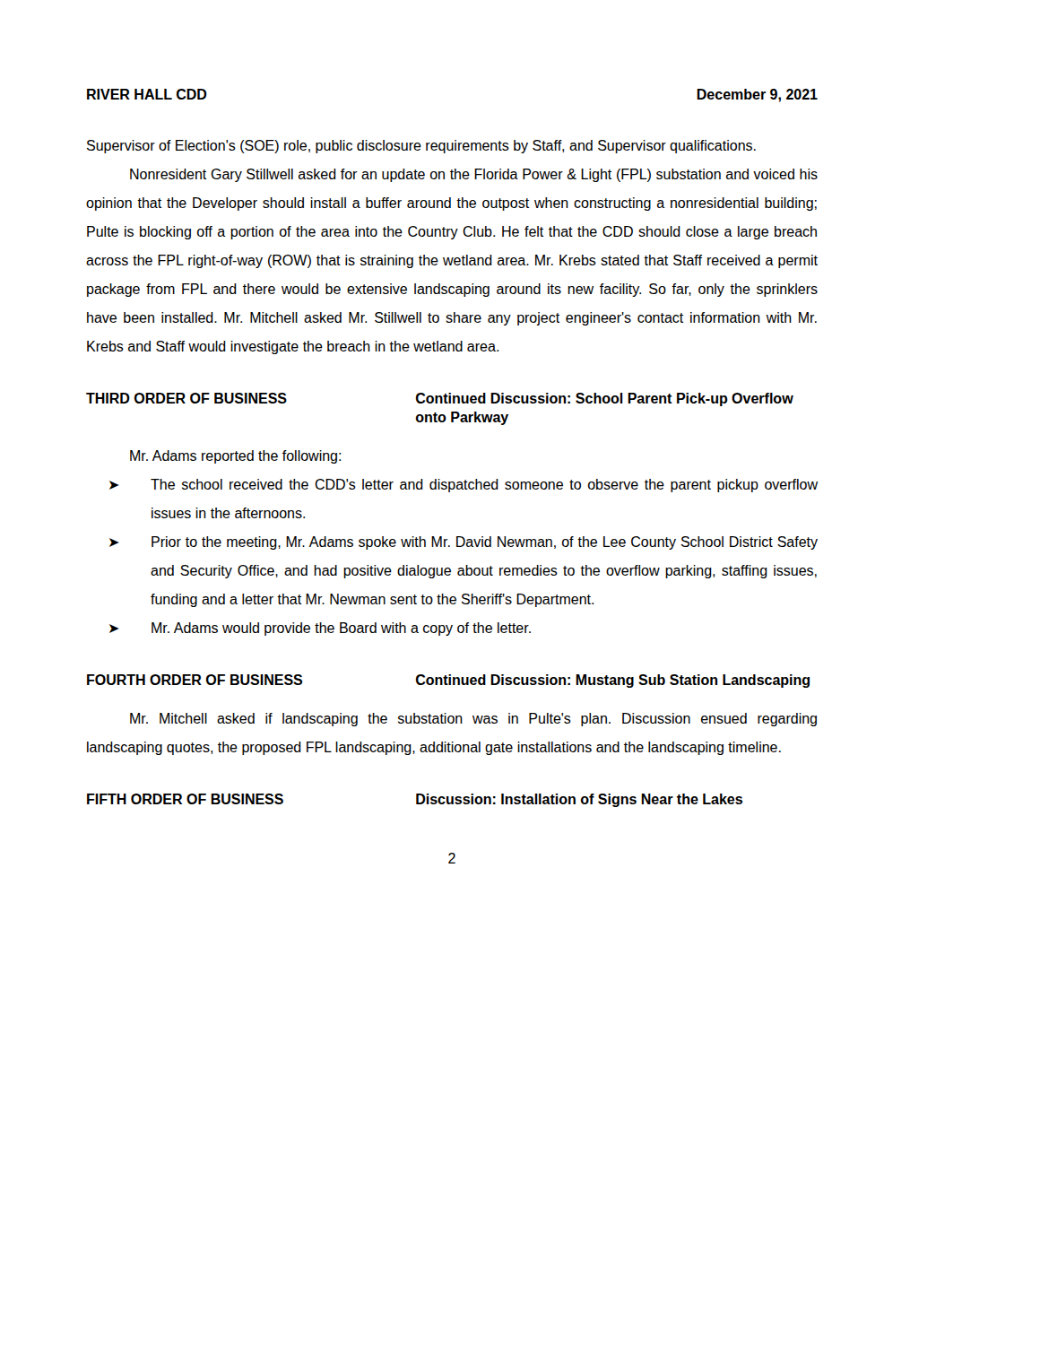RIVER HALL CDD December 9, 2021
Supervisor of Election's (SOE) role, public disclosure requirements by Staff, and Supervisor qualifications.
Nonresident Gary Stillwell asked for an update on the Florida Power & Light (FPL) substation and voiced his opinion that the Developer should install a buffer around the outpost when constructing a nonresidential building; Pulte is blocking off a portion of the area into the Country Club. He felt that the CDD should close a large breach across the FPL right-of-way (ROW) that is straining the wetland area. Mr. Krebs stated that Staff received a permit package from FPL and there would be extensive landscaping around its new facility. So far, only the sprinklers have been installed. Mr. Mitchell asked Mr. Stillwell to share any project engineer's contact information with Mr. Krebs and Staff would investigate the breach in the wetland area.
THIRD ORDER OF BUSINESS
Continued Discussion: School Parent Pick-up Overflow onto Parkway
Mr. Adams reported the following:
➤
The school received the CDD's letter and dispatched someone to observe the parent pickup overflow issues in the afternoons.
➤
Prior to the meeting, Mr. Adams spoke with Mr. David Newman, of the Lee County School District Safety and Security Office, and had positive dialogue about remedies to the overflow parking, staffing issues, funding and a letter that Mr. Newman sent to the Sheriff's Department.
➤
Mr. Adams would provide the Board with a copy of the letter.
FOURTH ORDER OF BUSINESS
Continued Discussion: Mustang Sub Station Landscaping
Mr. Mitchell asked if landscaping the substation was in Pulte's plan. Discussion ensued regarding landscaping quotes, the proposed FPL landscaping, additional gate installations and the landscaping timeline.
FIFTH ORDER OF BUSINESS
Discussion: Installation of Signs Near the Lakes
2